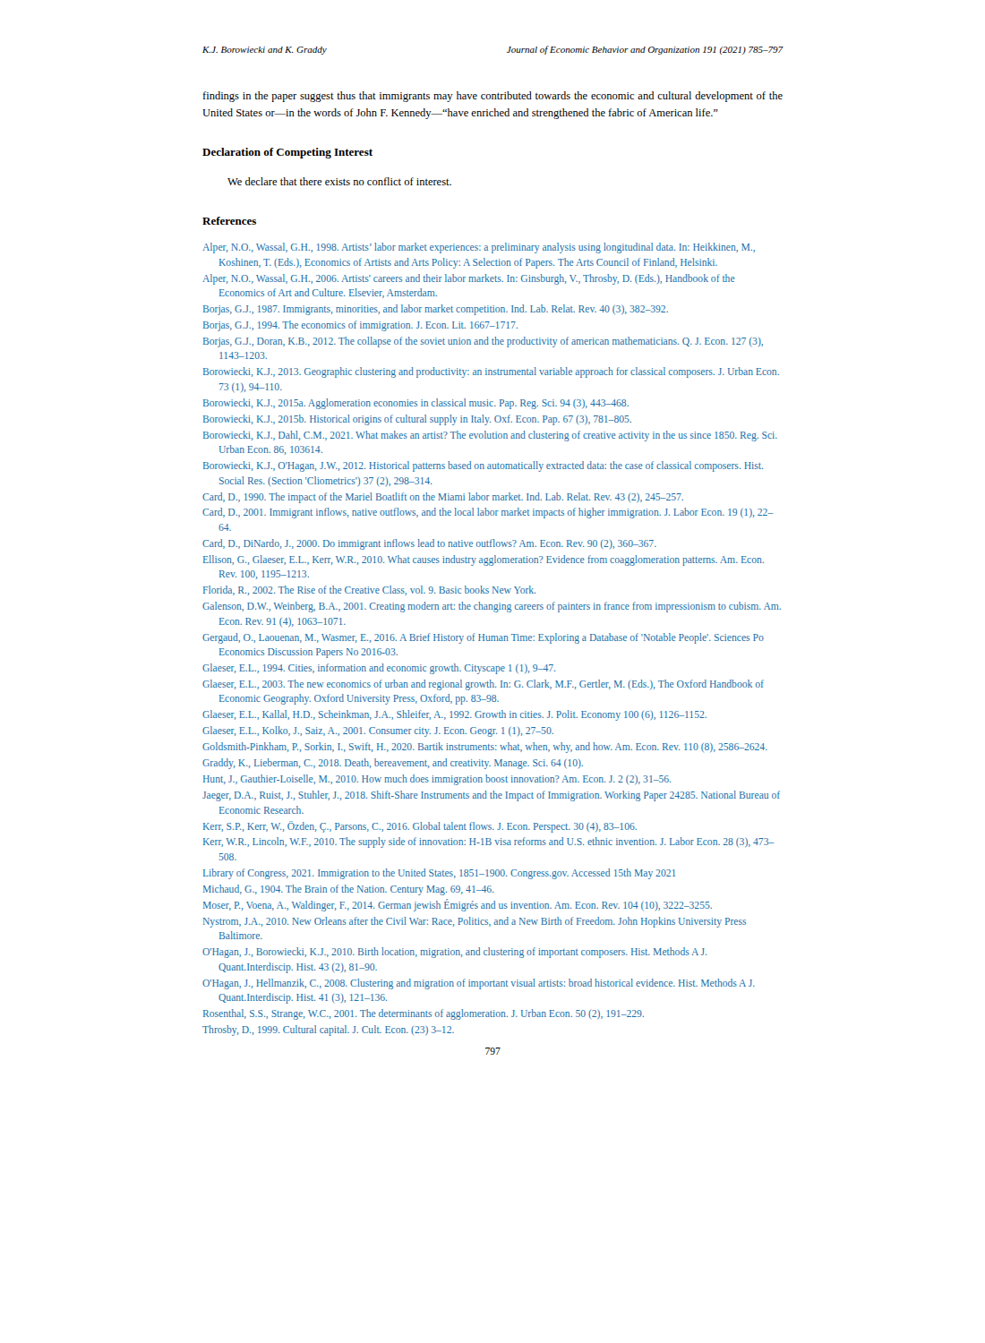K.J. Borowiecki and K. Graddy
Journal of Economic Behavior and Organization 191 (2021) 785–797
findings in the paper suggest thus that immigrants may have contributed towards the economic and cultural development of the United States or—in the words of John F. Kennedy—“have enriched and strengthened the fabric of American life.”
Declaration of Competing Interest
We declare that there exists no conflict of interest.
References
Alper, N.O., Wassal, G.H., 1998. Artists’ labor market experiences: a preliminary analysis using longitudinal data. In: Heikkinen, M., Koshinen, T. (Eds.), Economics of Artists and Arts Policy: A Selection of Papers. The Arts Council of Finland, Helsinki.
Alper, N.O., Wassal, G.H., 2006. Artists' careers and their labor markets. In: Ginsburgh, V., Throsby, D. (Eds.), Handbook of the Economics of Art and Culture. Elsevier, Amsterdam.
Borjas, G.J., 1987. Immigrants, minorities, and labor market competition. Ind. Lab. Relat. Rev. 40 (3), 382–392.
Borjas, G.J., 1994. The economics of immigration. J. Econ. Lit. 1667–1717.
Borjas, G.J., Doran, K.B., 2012. The collapse of the soviet union and the productivity of american mathematicians. Q. J. Econ. 127 (3), 1143–1203.
Borowiecki, K.J., 2013. Geographic clustering and productivity: an instrumental variable approach for classical composers. J. Urban Econ. 73 (1), 94–110.
Borowiecki, K.J., 2015a. Agglomeration economies in classical music. Pap. Reg. Sci. 94 (3), 443–468.
Borowiecki, K.J., 2015b. Historical origins of cultural supply in Italy. Oxf. Econ. Pap. 67 (3), 781–805.
Borowiecki, K.J., Dahl, C.M., 2021. What makes an artist? The evolution and clustering of creative activity in the us since 1850. Reg. Sci. Urban Econ. 86, 103614.
Borowiecki, K.J., O'Hagan, J.W., 2012. Historical patterns based on automatically extracted data: the case of classical composers. Hist. Social Res. (Section 'Cliometrics') 37 (2), 298–314.
Card, D., 1990. The impact of the Mariel Boatlift on the Miami labor market. Ind. Lab. Relat. Rev. 43 (2), 245–257.
Card, D., 2001. Immigrant inflows, native outflows, and the local labor market impacts of higher immigration. J. Labor Econ. 19 (1), 22–64.
Card, D., DiNardo, J., 2000. Do immigrant inflows lead to native outflows? Am. Econ. Rev. 90 (2), 360–367.
Ellison, G., Glaeser, E.L., Kerr, W.R., 2010. What causes industry agglomeration? Evidence from coagglomeration patterns. Am. Econ. Rev. 100, 1195–1213.
Florida, R., 2002. The Rise of the Creative Class, vol. 9. Basic books New York.
Galenson, D.W., Weinberg, B.A., 2001. Creating modern art: the changing careers of painters in france from impressionism to cubism. Am. Econ. Rev. 91 (4), 1063–1071.
Gergaud, O., Laouenan, M., Wasmer, E., 2016. A Brief History of Human Time: Exploring a Database of 'Notable People'. Sciences Po Economics Discussion Papers No 2016-03.
Glaeser, E.L., 1994. Cities, information and economic growth. Cityscape 1 (1), 9–47.
Glaeser, E.L., 2003. The new economics of urban and regional growth. In: G. Clark, M.F., Gertler, M. (Eds.), The Oxford Handbook of Economic Geography. Oxford University Press, Oxford, pp. 83–98.
Glaeser, E.L., Kallal, H.D., Scheinkman, J.A., Shleifer, A., 1992. Growth in cities. J. Polit. Economy 100 (6), 1126–1152.
Glaeser, E.L., Kolko, J., Saiz, A., 2001. Consumer city. J. Econ. Geogr. 1 (1), 27–50.
Goldsmith-Pinkham, P., Sorkin, I., Swift, H., 2020. Bartik instruments: what, when, why, and how. Am. Econ. Rev. 110 (8), 2586–2624.
Graddy, K., Lieberman, C., 2018. Death, bereavement, and creativity. Manage. Sci. 64 (10).
Hunt, J., Gauthier-Loiselle, M., 2010. How much does immigration boost innovation? Am. Econ. J. 2 (2), 31–56.
Jaeger, D.A., Ruist, J., Stuhler, J., 2018. Shift-Share Instruments and the Impact of Immigration. Working Paper 24285. National Bureau of Economic Research.
Kerr, S.P., Kerr, W., Özden, Ç., Parsons, C., 2016. Global talent flows. J. Econ. Perspect. 30 (4), 83–106.
Kerr, W.R., Lincoln, W.F., 2010. The supply side of innovation: H-1B visa reforms and U.S. ethnic invention. J. Labor Econ. 28 (3), 473–508.
Library of Congress, 2021. Immigration to the United States, 1851–1900. Congress.gov. Accessed 15th May 2021
Michaud, G., 1904. The Brain of the Nation. Century Mag. 69, 41–46.
Moser, P., Voena, A., Waldinger, F., 2014. German jewish Émigrés and us invention. Am. Econ. Rev. 104 (10), 3222–3255.
Nystrom, J.A., 2010. New Orleans after the Civil War: Race, Politics, and a New Birth of Freedom. John Hopkins University Press Baltimore.
O'Hagan, J., Borowiecki, K.J., 2010. Birth location, migration, and clustering of important composers. Hist. Methods A J. Quant.Interdiscip. Hist. 43 (2), 81–90.
O'Hagan, J., Hellmanzik, C., 2008. Clustering and migration of important visual artists: broad historical evidence. Hist. Methods A J. Quant.Interdiscip. Hist. 41 (3), 121–136.
Rosenthal, S.S., Strange, W.C., 2001. The determinants of agglomeration. J. Urban Econ. 50 (2), 191–229.
Throsby, D., 1999. Cultural capital. J. Cult. Econ. (23) 3–12.
797